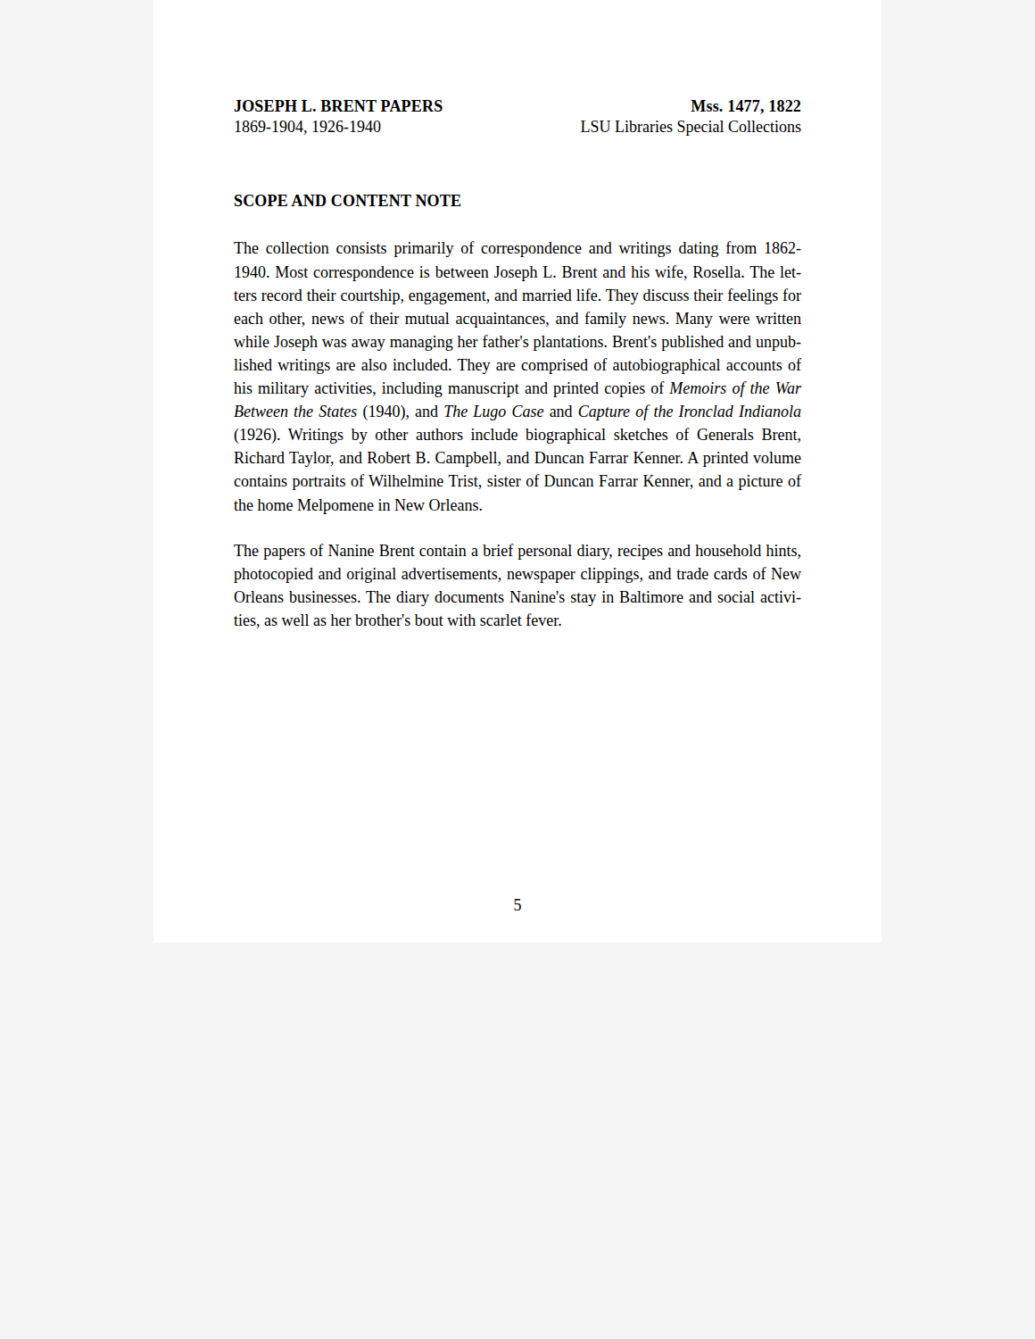JOSEPH L. BRENT PAPERS
1869-1904, 1926-1940
Mss. 1477, 1822
LSU Libraries Special Collections
SCOPE AND CONTENT NOTE
The collection consists primarily of correspondence and writings dating from 1862-1940. Most correspondence is between Joseph L. Brent and his wife, Rosella. The letters record their courtship, engagement, and married life. They discuss their feelings for each other, news of their mutual acquaintances, and family news. Many were written while Joseph was away managing her father's plantations. Brent's published and unpublished writings are also included. They are comprised of autobiographical accounts of his military activities, including manuscript and printed copies of Memoirs of the War Between the States (1940), and The Lugo Case and Capture of the Ironclad Indianola (1926). Writings by other authors include biographical sketches of Generals Brent, Richard Taylor, and Robert B. Campbell, and Duncan Farrar Kenner. A printed volume contains portraits of Wilhelmine Trist, sister of Duncan Farrar Kenner, and a picture of the home Melpomene in New Orleans.
The papers of Nanine Brent contain a brief personal diary, recipes and household hints, photocopied and original advertisements, newspaper clippings, and trade cards of New Orleans businesses. The diary documents Nanine's stay in Baltimore and social activities, as well as her brother's bout with scarlet fever.
5